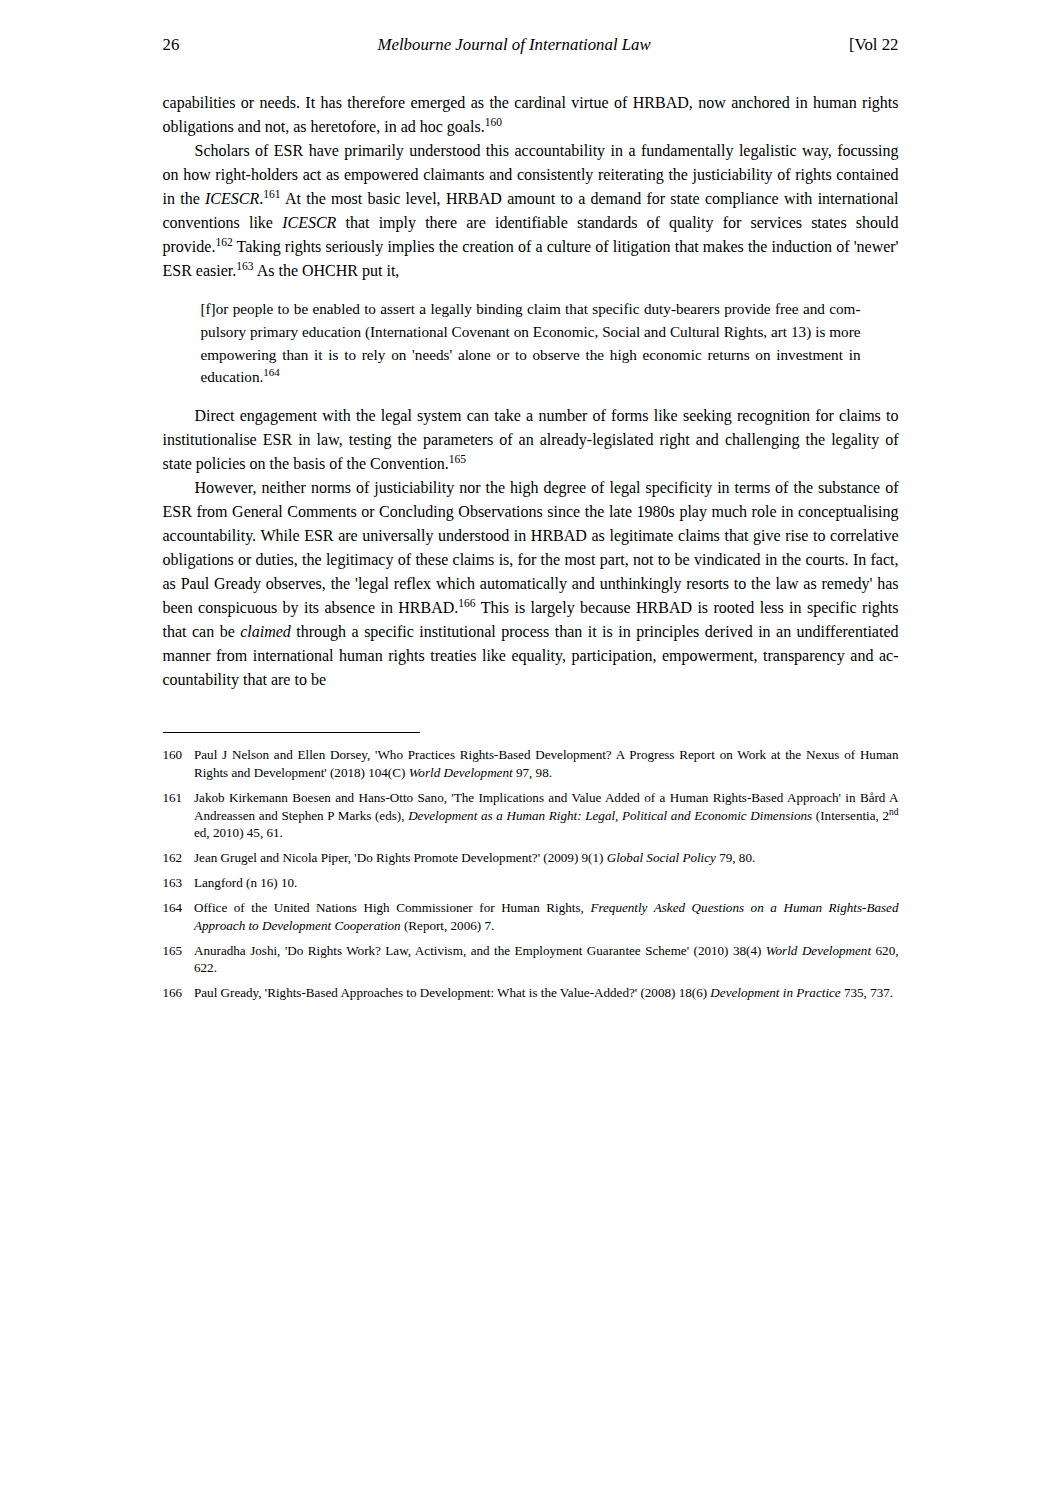26 Melbourne Journal of International Law [Vol 22
capabilities or needs. It has therefore emerged as the cardinal virtue of HRBAD, now anchored in human rights obligations and not, as heretofore, in ad hoc goals.160
Scholars of ESR have primarily understood this accountability in a fundamentally legalistic way, focussing on how right-holders act as empowered claimants and consistently reiterating the justiciability of rights contained in the ICESCR.161 At the most basic level, HRBAD amount to a demand for state compliance with international conventions like ICESCR that imply there are identifiable standards of quality for services states should provide.162 Taking rights seriously implies the creation of a culture of litigation that makes the induction of 'newer' ESR easier.163 As the OHCHR put it,
[f]or people to be enabled to assert a legally binding claim that specific duty-bearers provide free and compulsory primary education (International Covenant on Economic, Social and Cultural Rights, art 13) is more empowering than it is to rely on 'needs' alone or to observe the high economic returns on investment in education.164
Direct engagement with the legal system can take a number of forms like seeking recognition for claims to institutionalise ESR in law, testing the parameters of an already-legislated right and challenging the legality of state policies on the basis of the Convention.165
However, neither norms of justiciability nor the high degree of legal specificity in terms of the substance of ESR from General Comments or Concluding Observations since the late 1980s play much role in conceptualising accountability. While ESR are universally understood in HRBAD as legitimate claims that give rise to correlative obligations or duties, the legitimacy of these claims is, for the most part, not to be vindicated in the courts. In fact, as Paul Gready observes, the 'legal reflex which automatically and unthinkingly resorts to the law as remedy' has been conspicuous by its absence in HRBAD.166 This is largely because HRBAD is rooted less in specific rights that can be claimed through a specific institutional process than it is in principles derived in an undifferentiated manner from international human rights treaties like equality, participation, empowerment, transparency and accountability that are to be
160 Paul J Nelson and Ellen Dorsey, 'Who Practices Rights-Based Development? A Progress Report on Work at the Nexus of Human Rights and Development' (2018) 104(C) World Development 97, 98.
161 Jakob Kirkemann Boesen and Hans-Otto Sano, 'The Implications and Value Added of a Human Rights-Based Approach' in Bård A Andreassen and Stephen P Marks (eds), Development as a Human Right: Legal, Political and Economic Dimensions (Intersentia, 2nd ed, 2010) 45, 61.
162 Jean Grugel and Nicola Piper, 'Do Rights Promote Development?' (2009) 9(1) Global Social Policy 79, 80.
163 Langford (n 16) 10.
164 Office of the United Nations High Commissioner for Human Rights, Frequently Asked Questions on a Human Rights-Based Approach to Development Cooperation (Report, 2006) 7.
165 Anuradha Joshi, 'Do Rights Work? Law, Activism, and the Employment Guarantee Scheme' (2010) 38(4) World Development 620, 622.
166 Paul Gready, 'Rights-Based Approaches to Development: What is the Value-Added?' (2008) 18(6) Development in Practice 735, 737.